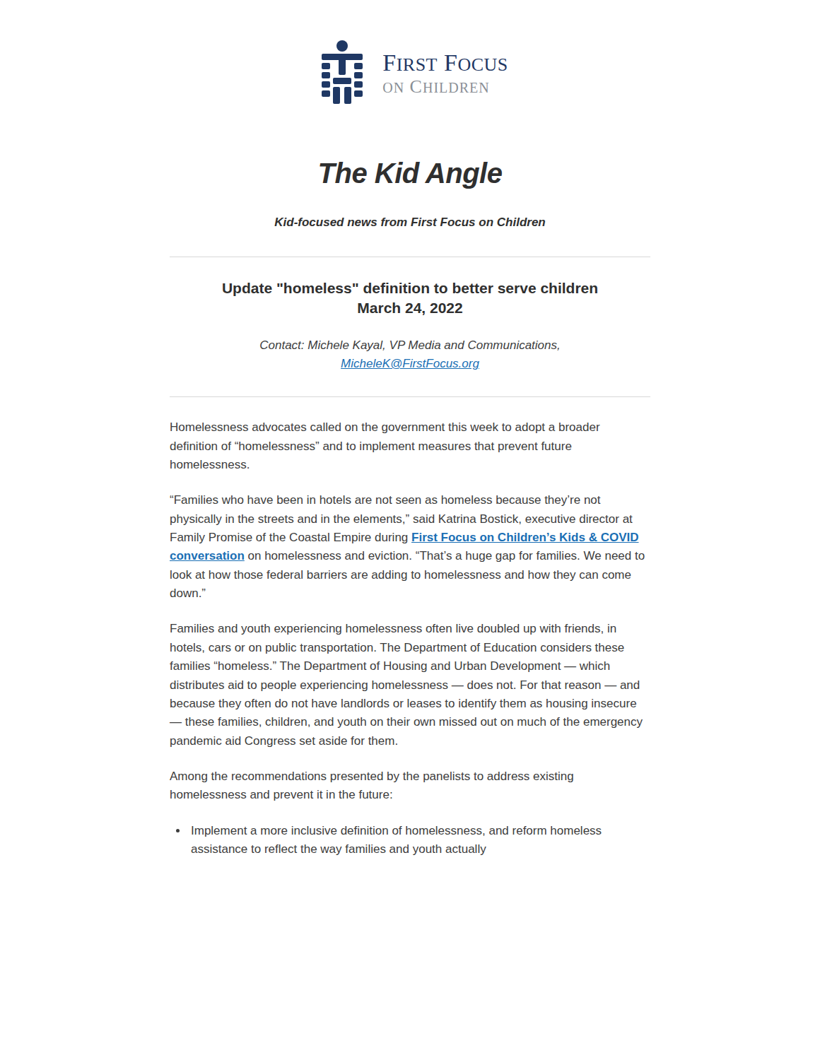FIRST FOCUS ON CHILDREN
The Kid Angle
Kid-focused news from First Focus on Children
Update "homeless" definition to better serve children March 24, 2022
Contact: Michele Kayal, VP Media and Communications,
MicheleK@FirstFocus.org
Homelessness advocates called on the government this week to adopt a broader definition of “homelessness” and to implement measures that prevent future homelessness.
“Families who have been in hotels are not seen as homeless because they’re not physically in the streets and in the elements,” said Katrina Bostick, executive director at Family Promise of the Coastal Empire during First Focus on Children’s Kids & COVID conversation on homelessness and eviction. “That’s a huge gap for families. We need to look at how those federal barriers are adding to homelessness and how they can come down.”
Families and youth experiencing homelessness often live doubled up with friends, in hotels, cars or on public transportation. The Department of Education considers these families “homeless.” The Department of Housing and Urban Development — which distributes aid to people experiencing homelessness — does not. For that reason — and because they often do not have landlords or leases to identify them as housing insecure — these families, children, and youth on their own missed out on much of the emergency pandemic aid Congress set aside for them.
Among the recommendations presented by the panelists to address existing homelessness and prevent it in the future:
Implement a more inclusive definition of homelessness, and reform homeless assistance to reflect the way families and youth actually